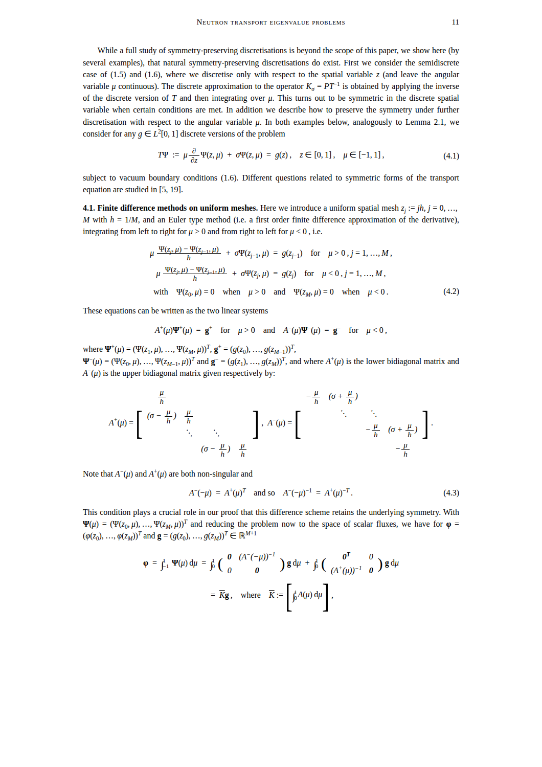Neutron transport eigenvalue problems 11
While a full study of symmetry-preserving discretisations is beyond the scope of this paper, we show here (by several examples), that natural symmetry-preserving discretisations do exist. First we consider the semidiscrete case of (1.5) and (1.6), where we discretise only with respect to the spatial variable z (and leave the angular variable μ continuous). The discrete approximation to the operator Kσ = PT−1 is obtained by applying the inverse of the discrete version of T and then integrating over μ. This turns out to be symmetric in the discrete spatial variable when certain conditions are met. In addition we describe how to preserve the symmetry under further discretisation with respect to the angular variable μ. In both examples below, analogously to Lemma 2.1, we consider for any g ∈ L2[0, 1] discrete versions of the problem
TΨ := μ∂∂z Ψ(z, μ) + σΨ(z, μ) = g(z) , z ∈ [0, 1] , μ ∈ [−1, 1] , (4.1)
subject to vacuum boundary conditions (1.6). Different questions related to symmetric forms of the transport equation are studied in [5, 19].
4.1. Finite difference methods on uniform meshes.
Here we introduce a uniform spatial mesh zj := jh, j = 0, …, M with h = 1/M, and an Euler type method (i.e. a first order finite difference approximation of the derivative), integrating from left to right for μ > 0 and from right to left for μ < 0 , i.e.
μ Ψ(zj, μ) − Ψ(zj−1, μ) h + σΨ(zj−1, μ) = g(zj−1) for μ > 0 , j = 1, …, M , μ Ψ(zj, μ) − Ψ(zj−1, μ) h + σΨ(zj, μ) = g(zj) for μ < 0 , j = 1, …, M , with Ψ(z0, μ) = 0 when μ > 0 and Ψ(zM, μ) = 0 when μ < 0 . (4.2)
These equations can be written as the two linear systems
A+(μ)Ψ+(μ) = g+ for μ > 0 and A−(μ)Ψ−(μ) = g− for μ < 0 ,
where Ψ+(μ) = (Ψ(z1, μ), …, Ψ(zM, μ))T, g+ = (g(z0), …, g(zM−1))T,
Ψ−(μ) = (Ψ(z0, μ), …, Ψ(zM−1, μ))T and g− = (g(z1), …, g(zM))T, and where A+(μ) is the lower bidiagonal matrix and A−(μ) is the upper bidiagonal matrix given respectively by:
A+(μ) = [
| μ h | | | |
| ( σ − μ h ) | μ h | | |
| | ⋱ | ⋱ | |
| | | ( σ − μ h ) | μ h |
] , A−(μ) = [
| − μ h | ( σ + μ h ) | | |
| | ⋱ | ⋱ | |
| | | − μ h | ( σ + μ h ) |
| | | | − μ h |
] .
Note that A−(μ) and A+(μ) are both non-singular and
A−(−μ) = A+(μ)T and so A−(−μ)−1 = A+(μ)−T . (4.3)
This condition plays a crucial role in our proof that this difference scheme retains the underlying symmetry. With Ψ(μ) = (Ψ(z0, μ), …, Ψ(zM, μ))T and reducing the problem now to the space of scalar fluxes, we have for φ = (φ(z0), …, φ(zM))T and g = (g(z0), …, g(zM))T ∈ ℝM+1
φ = ∫1−1 Ψ(μ) dμ = ∫10 (
| 0 | ( A − (− μ )) −1 |
| 0 | 0 |
) g dμ + ∫10 (
| 0 T | 0 |
| ( A + ( μ )) −1 | 0 |
) g dμ
= Kg , where K := [ ∫10 A(μ) dμ ] ,